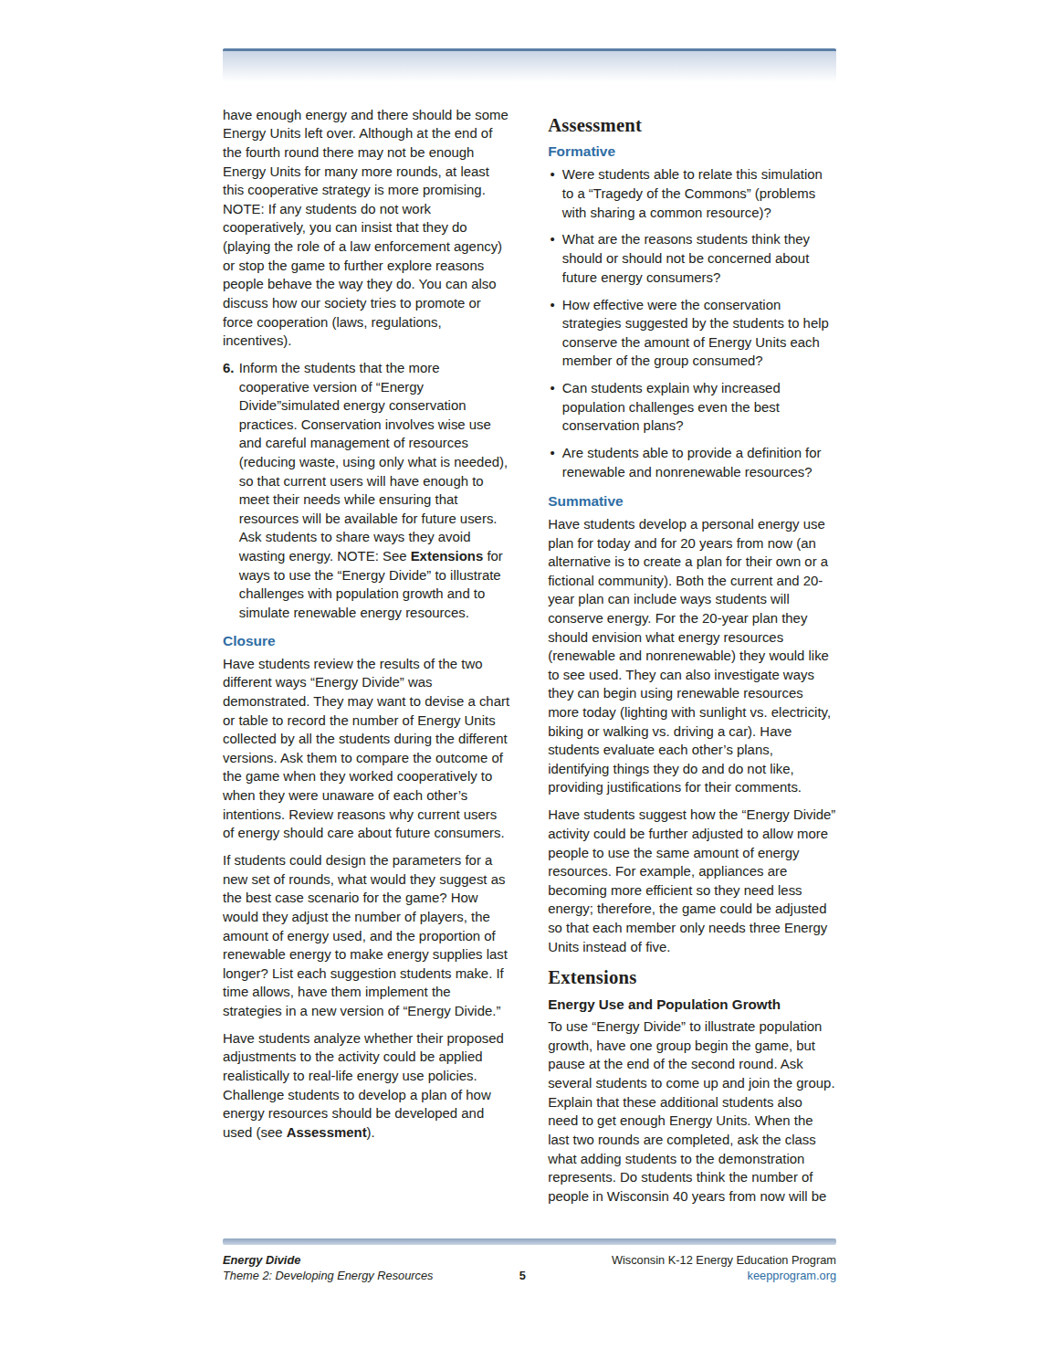have enough energy and there should be some Energy Units left over. Although at the end of the fourth round there may not be enough Energy Units for many more rounds, at least this cooperative strategy is more promising. NOTE: If any students do not work cooperatively, you can insist that they do (playing the role of a law enforcement agency) or stop the game to further explore reasons people behave the way they do. You can also discuss how our society tries to promote or force cooperation (laws, regulations, incentives).
6.
Inform the students that the more cooperative version of “Energy Divide”simulated energy conservation practices. Conservation involves wise use and careful management of resources (reducing waste, using only what is needed), so that current users will have enough to meet their needs while ensuring that resources will be available for future users. Ask students to share ways they avoid wasting energy. NOTE: See Extensions for ways to use the “Energy Divide” to illustrate challenges with population growth and to simulate renewable energy resources.
Closure
Have students review the results of the two different ways “Energy Divide” was demonstrated. They may want to devise a chart or table to record the number of Energy Units collected by all the students during the different versions. Ask them to compare the outcome of the game when they worked cooperatively to when they were unaware of each other’s intentions. Review reasons why current users of energy should care about future consumers.
If students could design the parameters for a new set of rounds, what would they suggest as the best case scenario for the game? How would they adjust the number of players, the amount of energy used, and the proportion of renewable energy to make energy supplies last longer? List each suggestion students make. If time allows, have them implement the strategies in a new version of “Energy Divide.”
Have students analyze whether their proposed adjustments to the activity could be applied realistically to real-life energy use policies. Challenge students to develop a plan of how energy resources should be developed and used (see Assessment).
Assessment
Formative
Were students able to relate this simulation to a “Tragedy of the Commons” (problems with sharing a common resource)?
What are the reasons students think they should or should not be concerned about future energy consumers?
How effective were the conservation strategies suggested by the students to help conserve the amount of Energy Units each member of the group consumed?
Can students explain why increased population challenges even the best conservation plans?
Are students able to provide a definition for renewable and nonrenewable resources?
Summative
Have students develop a personal energy use plan for today and for 20 years from now (an alternative is to create a plan for their own or a fictional community). Both the current and 20-year plan can include ways students will conserve energy. For the 20-year plan they should envision what energy resources (renewable and nonrenewable) they would like to see used. They can also investigate ways they can begin using renewable resources more today (lighting with sunlight vs. electricity, biking or walking vs. driving a car). Have students evaluate each other’s plans, identifying things they do and do not like, providing justifications for their comments.
Have students suggest how the “Energy Divide” activity could be further adjusted to allow more people to use the same amount of energy resources. For example, appliances are becoming more efficient so they need less energy; therefore, the game could be adjusted so that each member only needs three Energy Units instead of five.
Extensions
Energy Use and Population Growth
To use “Energy Divide” to illustrate population growth, have one group begin the game, but pause at the end of the second round. Ask several students to come up and join the group. Explain that these additional students also need to get enough Energy Units. When the last two rounds are completed, ask the class what adding students to the demonstration represents. Do students think the number of people in Wisconsin 40 years from now will be
Energy Divide
Theme 2: Developing Energy Resources
5
Wisconsin K-12 Energy Education Program
keepprogram.org